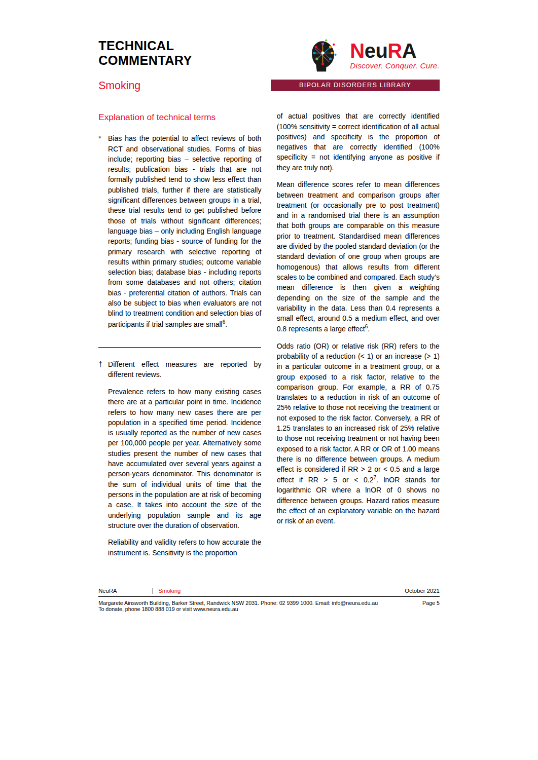TECHNICAL
COMMENTARY
Smoking
Neu RA
Discover. Conquer. Cure.
BIPOLAR DISORDERS LIBRARY
Explanation of technical terms
*
Bias has the potential to affect reviews of both RCT and observational studies. Forms of bias include; reporting bias – selective reporting of results; publication bias - trials that are not formally published tend to show less effect than published trials, further if there are statistically significant differences between groups in a trial, these trial results tend to get published before those of trials without significant differences; language bias – only including English language reports; funding bias - source of funding for the primary research with selective reporting of results within primary studies; outcome variable selection bias; database bias - including reports from some databases and not others; citation bias - preferential citation of authors. Trials can also be subject to bias when evaluators are not blind to treatment condition and selection bias of participants if trial samples are small6.
†
Different effect measures are reported by different reviews.
Prevalence refers to how many existing cases there are at a particular point in time. Incidence refers to how many new cases there are per population in a specified time period. Incidence is usually reported as the number of new cases per 100,000 people per year. Alternatively some studies present the number of new cases that have accumulated over several years against a person-years denominator. This denominator is the sum of individual units of time that the persons in the population are at risk of becoming a case. It takes into account the size of the underlying population sample and its age structure over the duration of observation.
Reliability and validity refers to how accurate the instrument is. Sensitivity is the proportion
of actual positives that are correctly identified (100% sensitivity = correct identification of all actual positives) and specificity is the proportion of negatives that are correctly identified (100% specificity = not identifying anyone as positive if they are truly not).
Mean difference scores refer to mean differences between treatment and comparison groups after treatment (or occasionally pre to post treatment) and in a randomised trial there is an assumption that both groups are comparable on this measure prior to treatment. Standardised mean differences are divided by the pooled standard deviation (or the standard deviation of one group when groups are homogenous) that allows results from different scales to be combined and compared. Each study’s mean difference is then given a weighting depending on the size of the sample and the variability in the data. Less than 0.4 represents a small effect, around 0.5 a medium effect, and over 0.8 represents a large effect6.
Odds ratio (OR) or relative risk (RR) refers to the probability of a reduction (< 1) or an increase (> 1) in a particular outcome in a treatment group, or a group exposed to a risk factor, relative to the comparison group. For example, a RR of 0.75 translates to a reduction in risk of an outcome of 25% relative to those not receiving the treatment or not exposed to the risk factor. Conversely, a RR of 1.25 translates to an increased risk of 25% relative to those not receiving treatment or not having been exposed to a risk factor. A RR or OR of 1.00 means there is no difference between groups. A medium effect is considered if RR > 2 or < 0.5 and a large effect if RR > 5 or < 0.27. lnOR stands for logarithmic OR where a lnOR of 0 shows no difference between groups. Hazard ratios measure the effect of an explanatory variable on the hazard or risk of an event.
NeuRA
Smoking
October 2021
Margarete Ainsworth Building, Barker Street, Randwick NSW 2031. Phone: 02 9399 1000. Email: info@neura.edu.au
To donate, phone 1800 888 019 or visit www.neura.edu.au
Page 5